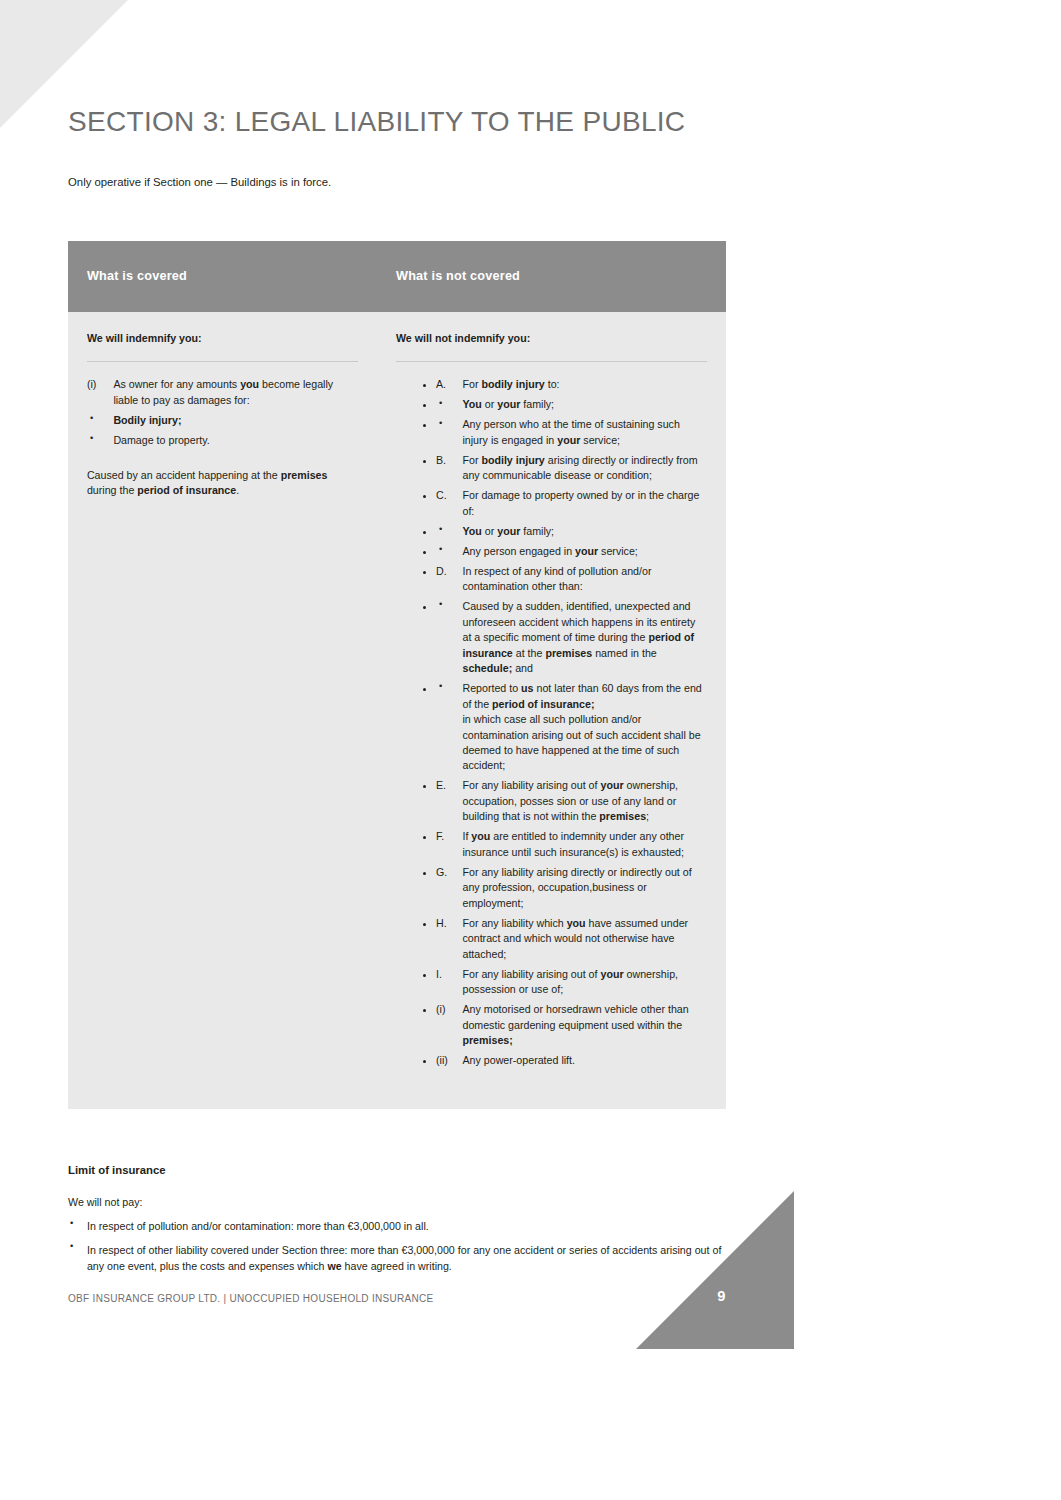SECTION 3: LEGAL LIABILITY TO THE PUBLIC
Only operative if Section one — Buildings is in force.
| What is covered | What is not covered |
| --- | --- |
| We will indemnify you: (i) As owner for any amounts you become legally liable to pay as damages for: Bodily injury; Damage to property. Caused by an accident happening at the premises during the period of insurance . | We will not indemnify you: A. For bodily injury to: You or your family; Any person who at the time of sustaining such injury is engaged in your service; B. For bodily injury arising directly or indirectly from any communicable disease or condition; C. For damage to property owned by or in the charge of: You or your family; Any person engaged in your service; D. In respect of any kind of pollution and/or contamination other than: Caused by a sudden, identified, unexpected and unforeseen accident which happens in its entirety at a specific moment of time during the period of insurance at the premises named in the schedule; and Reported to us not later than 60 days from the end of the period of insurance; in which case all such pollution and/or contamination arising out of such accident shall be deemed to have happened at the time of such accident; E. For any liability arising out of your ownership, occupation, posses sion or use of any land or building that is not within the premises ; F. If you are entitled to indemnity under any other insurance until such insurance(s) is exhausted; G. For any liability arising directly or indirectly out of any profession, occupation,business or employment; H. For any liability which you have assumed under contract and which would not otherwise have attached; I. For any liability arising out of your ownership, possession or use of; (i) Any motorised or horsedrawn vehicle other than domestic gardening equipment used within the premises; (ii) Any power-operated lift. |
Limit of insurance
We will not pay:
In respect of pollution and/or contamination: more than €3,000,000 in all.
In respect of other liability covered under Section three: more than €3,000,000 for any one accident or series of accidents arising out of any one event, plus the costs and expenses which we have agreed in writing.
OBF Insurance Group Ltd. | UNOCCUPIED HOUSEHOLD INSURANCE 9